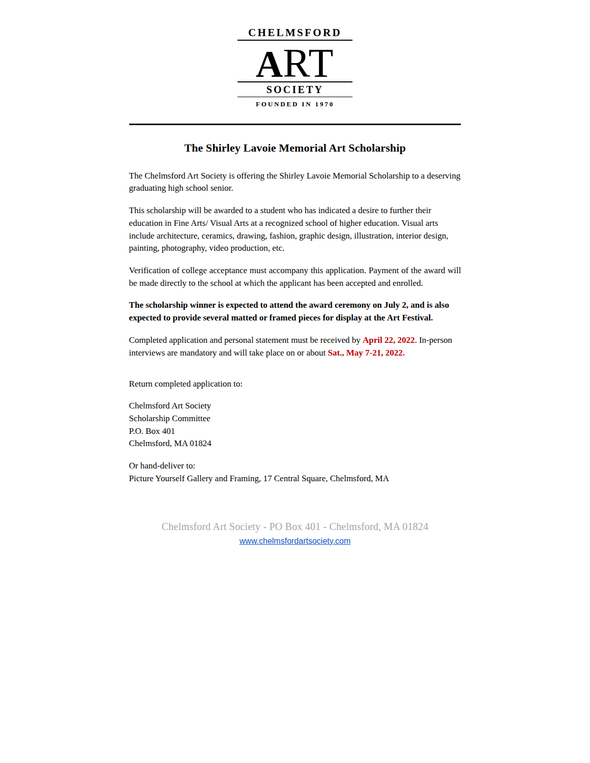CHELMSFORD
ART
SOCIETY
FOUNDED IN 1970
The Shirley Lavoie Memorial Art Scholarship
The Chelmsford Art Society is offering the Shirley Lavoie Memorial Scholarship to a deserving graduating high school senior.
This scholarship will be awarded to a student who has indicated a desire to further their education in Fine Arts/ Visual Arts at a recognized school of higher education. Visual arts include architecture, ceramics, drawing, fashion, graphic design, illustration, interior design, painting, photography, video production, etc.
Verification of college acceptance must accompany this application. Payment of the award will be made directly to the school at which the applicant has been accepted and enrolled.
The scholarship winner is expected to attend the award ceremony on July 2, and is also expected to provide several matted or framed pieces for display at the Art Festival.
Completed application and personal statement must be received by April 22, 2022. In-person interviews are mandatory and will take place on or about Sat., May 7-21, 2022.
Return completed application to:
Chelmsford Art Society
Scholarship Committee
P.O. Box 401
Chelmsford, MA 01824
Or hand-deliver to:
Picture Yourself Gallery and Framing, 17 Central Square, Chelmsford, MA
Chelmsford Art Society - PO Box 401 - Chelmsford, MA 01824
www.chelmsfordartsociety.com